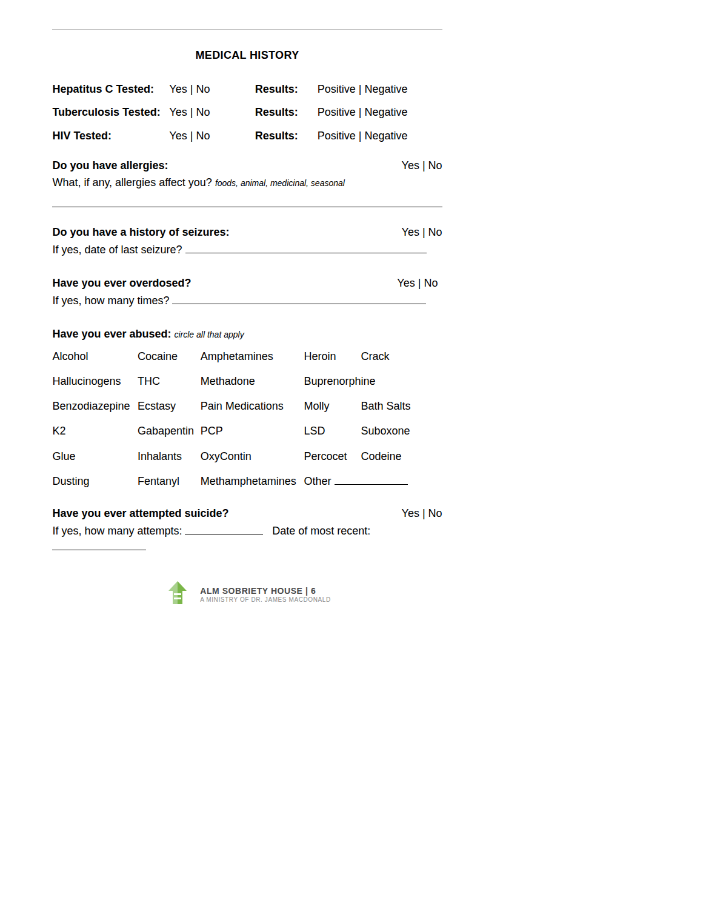MEDICAL HISTORY
| Hepatitus C Tested: | Yes / No | Results: | Positive / Negative |
| Tuberculosis Tested: | Yes / No | Results: | Positive / Negative |
| HIV Tested: | Yes / No | Results: | Positive / Negative |
Do you have allergies: Yes | No
What, if any, allergies affect you? foods, animal, medicinal, seasonal
Do you have a history of seizures: Yes | No
If yes, date of last seizure?
Have you ever overdosed? Yes | No
If yes, how many times?
Have you ever abused: circle all that apply
| Alcohol | Cocaine | Amphetamines | Heroin | Crack |
| Hallucinogens | THC | Methadone | Buprenorphine |
| Benzodiazepine | Ecstasy | Pain Medications | Molly | Bath Salts |
| K2 | Gabapentin | PCP | LSD | Suboxone |
| Glue | Inhalants | OxyContin | Percocet | Codeine |
| Dusting | Fentanyl | Methamphetamines | Other |
Have you ever attempted suicide? Yes | No
If yes, how many attempts: Date of most recent:
ALM SOBRIETY HOUSE | 6
A MINISTRY OF DR. JAMES MACDONALD